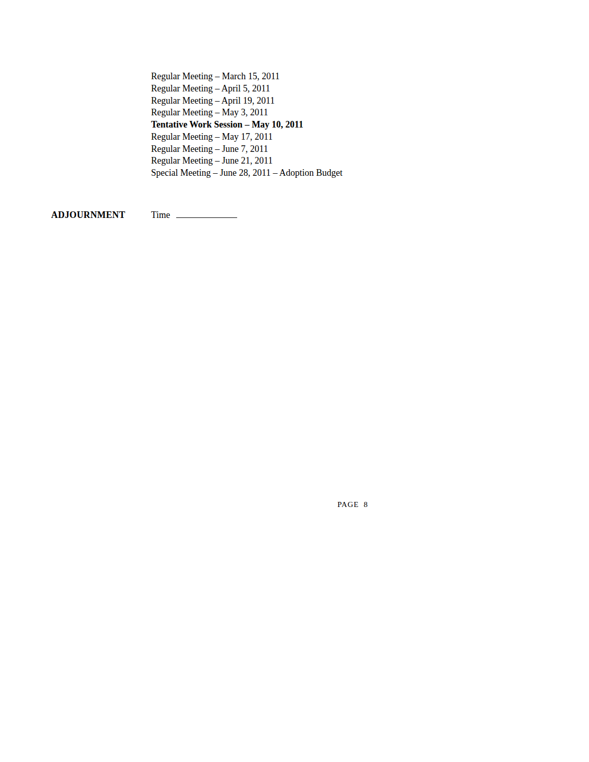Regular Meeting – March 15, 2011
Regular Meeting – April 5, 2011
Regular Meeting – April 19, 2011
Regular Meeting – May 3, 2011
Tentative Work Session – May 10, 2011
Regular Meeting – May 17, 2011
Regular Meeting – June 7, 2011
Regular Meeting – June 21, 2011
Special Meeting – June 28, 2011 – Adoption Budget
ADJOURNMENT
Time
PAGE 8